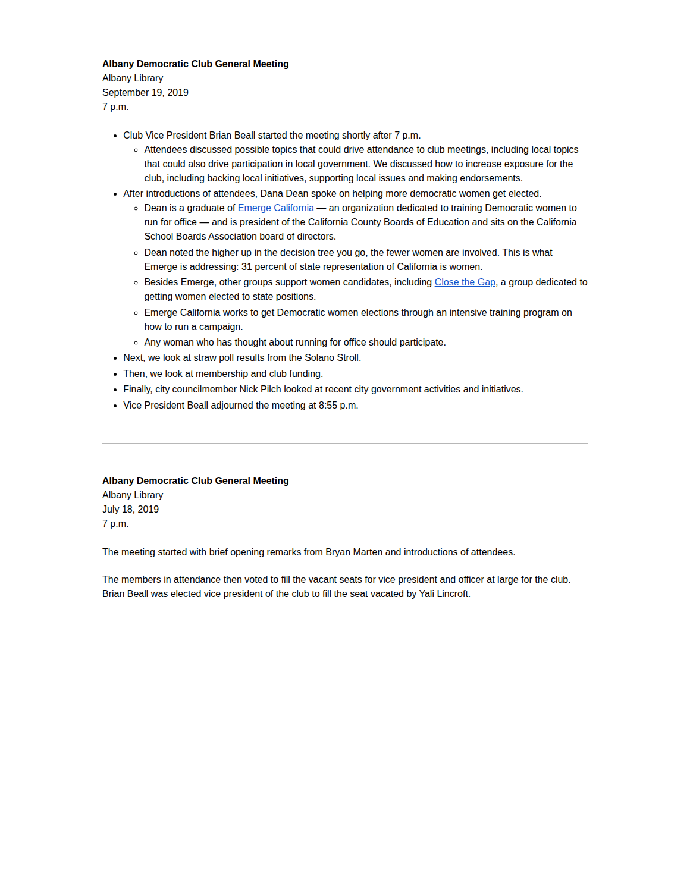Albany Democratic Club General Meeting
Albany Library
September 19, 2019
7 p.m.
Club Vice President Brian Beall started the meeting shortly after 7 p.m.
Attendees discussed possible topics that could drive attendance to club meetings, including local topics that could also drive participation in local government. We discussed how to increase exposure for the club, including backing local initiatives, supporting local issues and making endorsements.
After introductions of attendees, Dana Dean spoke on helping more democratic women get elected.
Dean is a graduate of Emerge California — an organization dedicated to training Democratic women to run for office — and is president of the California County Boards of Education and sits on the California School Boards Association board of directors.
Dean noted the higher up in the decision tree you go, the fewer women are involved. This is what Emerge is addressing: 31 percent of state representation of California is women.
Besides Emerge, other groups support women candidates, including Close the Gap, a group dedicated to getting women elected to state positions.
Emerge California works to get Democratic women elections through an intensive training program on how to run a campaign.
Any woman who has thought about running for office should participate.
Next, we look at straw poll results from the Solano Stroll.
Then, we look at membership and club funding.
Finally, city councilmember Nick Pilch looked at recent city government activities and initiatives.
Vice President Beall adjourned the meeting at 8:55 p.m.
Albany Democratic Club General Meeting
Albany Library
July 18, 2019
7 p.m.
The meeting started with brief opening remarks from Bryan Marten and introductions of attendees.
The members in attendance then voted to fill the vacant seats for vice president and officer at large for the club. Brian Beall was elected vice president of the club to fill the seat vacated by Yali Lincroft.